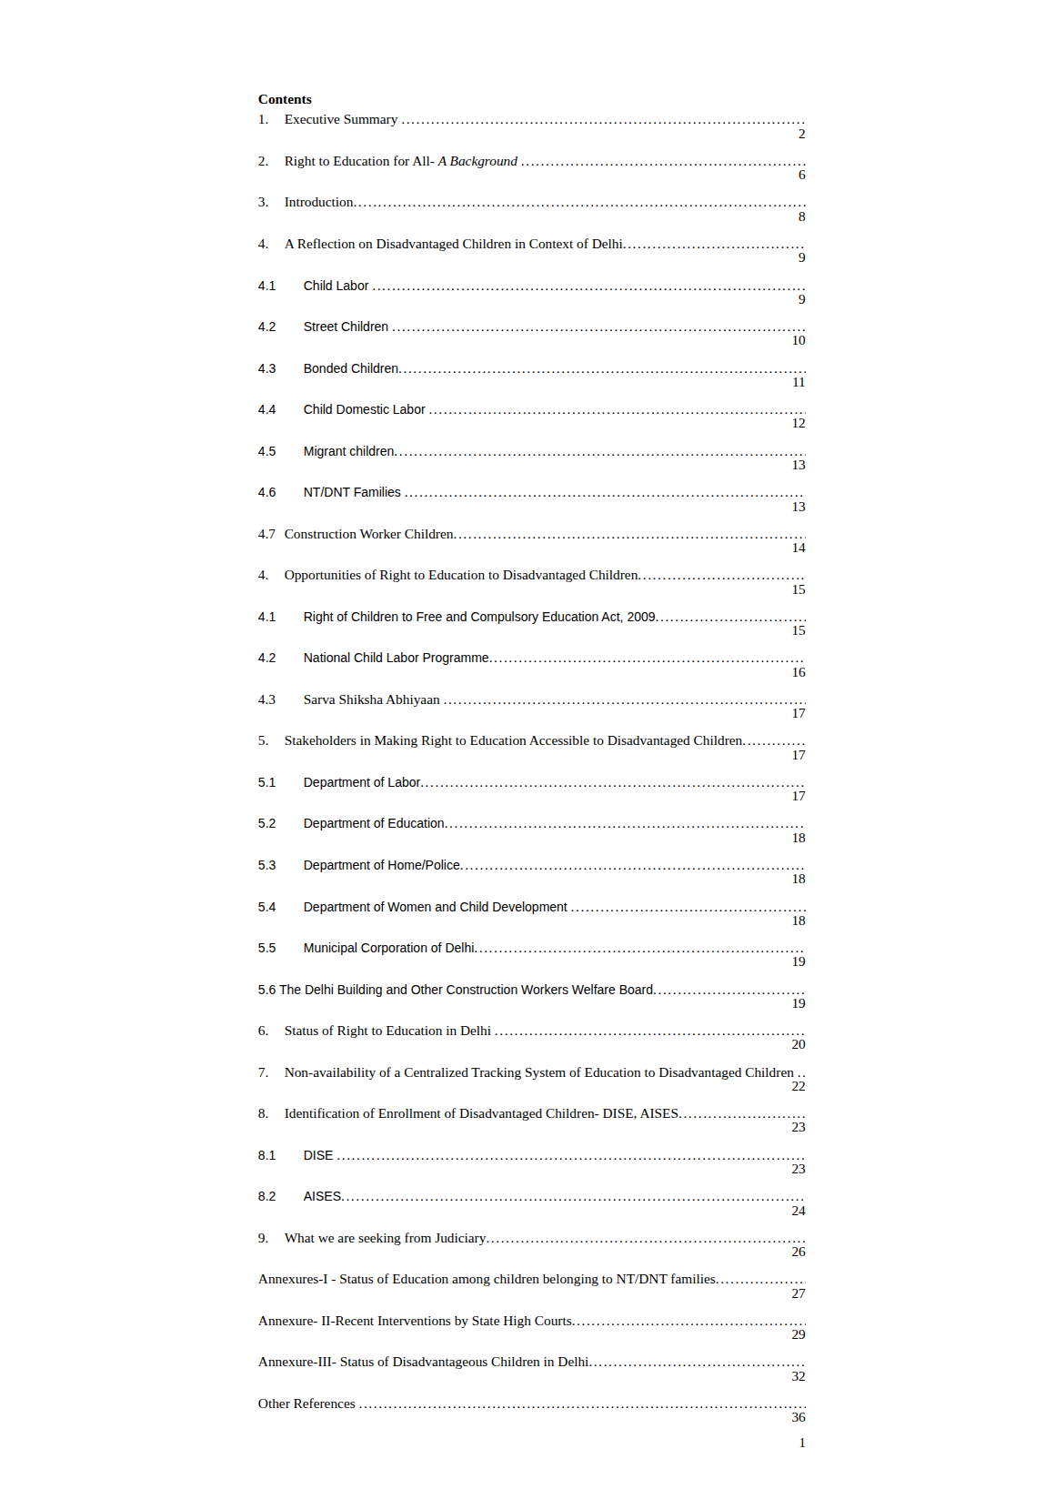Contents
1. Executive Summary ........................................................................................................................... 2
2. Right to Education for All- A Background ....................................................................................... 6
3. Introduction......................................................................................................................................... 8
4. A Reflection on Disadvantaged Children in Context of Delhi............................................................ 9
4.1 Child Labor ............................................................................................................................. 9
4.2 Street Children ..................................................................................................................... 10
4.3 Bonded Children.................................................................................................................... 11
4.4 Child Domestic Labor ......................................................................................................... 12
4.5 Migrant children.................................................................................................................... 13
4.6 NT/DNT Families .................................................................................................................. 13
4.7 Construction Worker Children................................................................................................. 14
4. Opportunities of Right to Education to Disadvantaged Children....................................................... 15
4.1 Right of Children to Free and Compulsory Education Act, 2009............................................. 15
4.2 National Child Labor Programme............................................................................................. 16
4.3 Sarva Shiksha Abhiyaan ............................................................................................. 17
5. Stakeholders in Making Right to Education Accessible to Disadvantaged Children......................... 17
5.1 Department of Labor............................................................................................................. 17
5.2 Department of Education....................................................................................................... 18
5.3 Department of Home/Police................................................................................................... 18
5.4 Department of Women and Child Development ..................................................................... 18
5.5 Municipal Corporation of Delhi................................................................................................. 19
5.6 The Delhi Building and Other Construction Workers Welfare Board............................................. 19
6. Status of Right to Education in Delhi ............................................................................................. 20
7. Non-availability of a Centralized Tracking System of Education to Disadvantaged Children ........................... 22
8. Identification of Enrollment of Disadvantaged Children- DISE, AISES........................................... 23
8.1 DISE ....................................................................................................................................... 23
8.2 AISES...................................................................................................................................... 24
9. What we are seeking from Judiciary.................................................................................................. 26
Annexures-I - Status of Education among children belonging to NT/DNT families.................................................. 27
Annexure- II-Recent Interventions by State High Courts......................................................................................... 29
Annexure-III- Status of Disadvantageous Children in Delhi..................................................................................... 32
Other References ............................................................................................................................................. 36
1